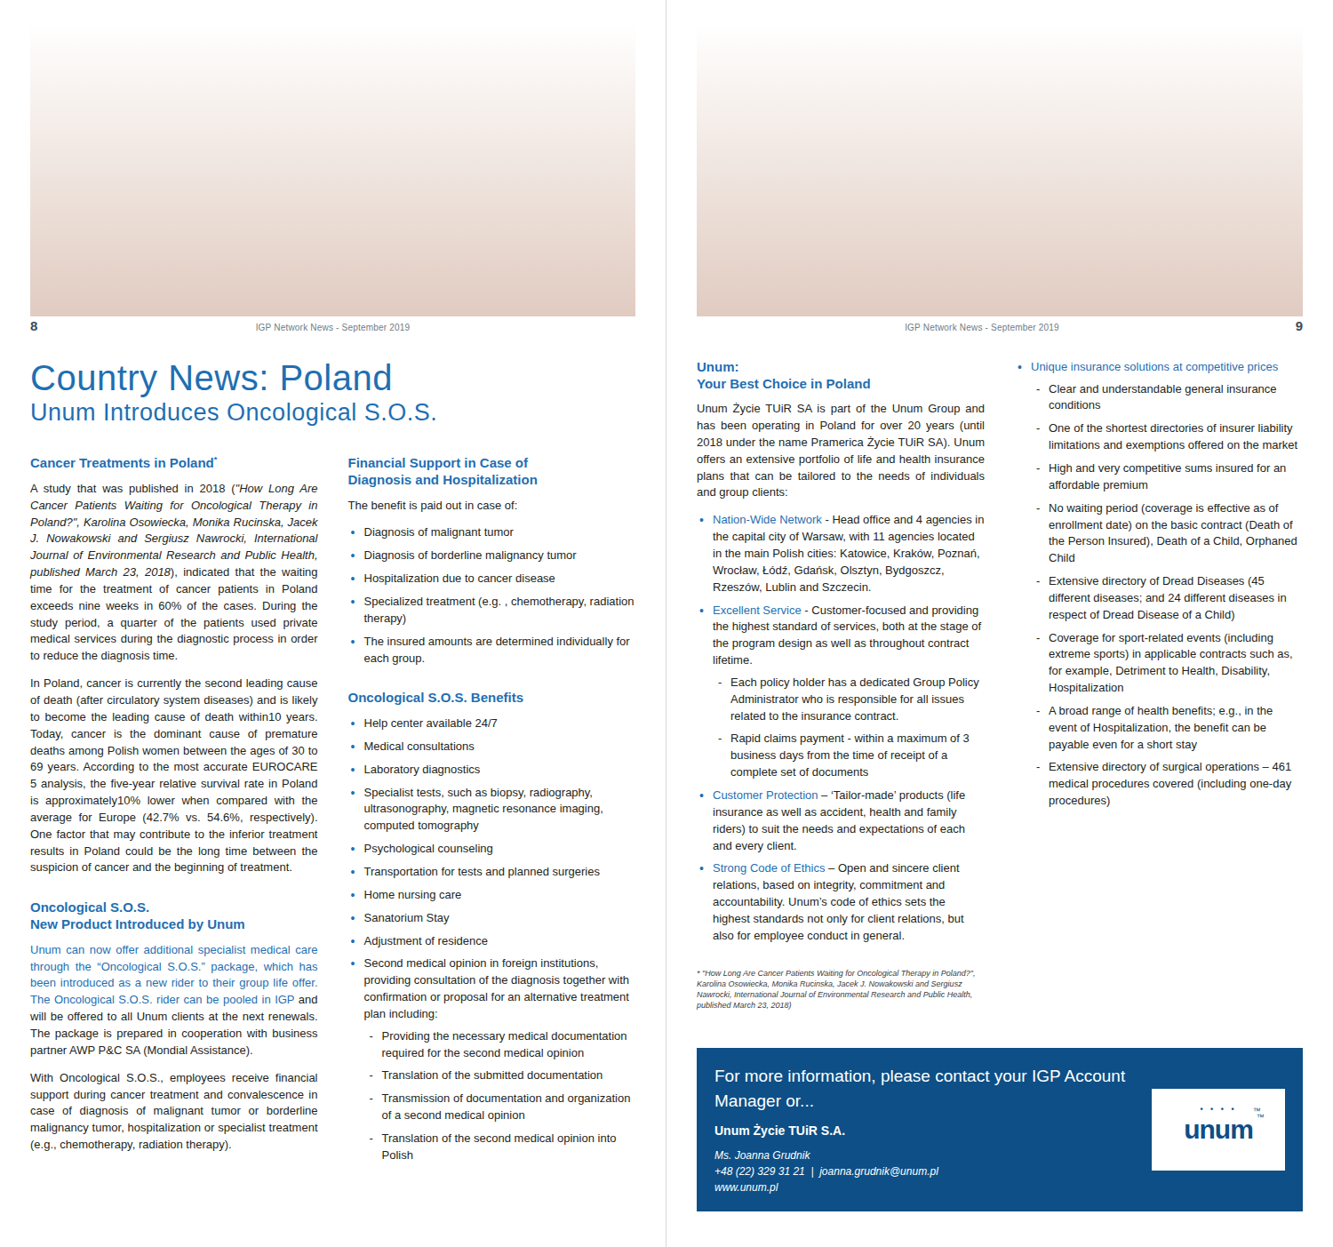8
IGP Network News - September 2019
Country News: Poland Unum Introduces Oncological S.O.S.
Cancer Treatments in Poland*
A study that was published in 2018 ("How Long Are Cancer Patients Waiting for Oncological Therapy in Poland?", Karolina Osowiecka, Monika Rucinska, Jacek J. Nowakowski and Sergiusz Nawrocki, International Journal of Environmental Research and Public Health, published March 23, 2018), indicated that the waiting time for the treatment of cancer patients in Poland exceeds nine weeks in 60% of the cases. During the study period, a quarter of the patients used private medical services during the diagnostic process in order to reduce the diagnosis time.
In Poland, cancer is currently the second leading cause of death (after circulatory system diseases) and is likely to become the leading cause of death within10 years. Today, cancer is the dominant cause of premature deaths among Polish women between the ages of 30 to 69 years. According to the most accurate EUROCARE 5 analysis, the five-year relative survival rate in Poland is approximately10% lower when compared with the average for Europe (42.7% vs. 54.6%, respectively). One factor that may contribute to the inferior treatment results in Poland could be the long time between the suspicion of cancer and the beginning of treatment.
Oncological S.O.S.
New Product Introduced by Unum
Unum can now offer additional specialist medical care through the “Oncological S.O.S.” package, which has been introduced as a new rider to their group life offer. The Oncological S.O.S. rider can be pooled in IGP and will be offered to all Unum clients at the next renewals. The package is prepared in cooperation with business partner AWP P&C SA (Mondial Assistance).
With Oncological S.O.S., employees receive financial support during cancer treatment and convalescence in case of diagnosis of malignant tumor or borderline malignancy tumor, hospitalization or specialist treatment (e.g., chemotherapy, radiation therapy).
Financial Support in Case of
Diagnosis and Hospitalization
The benefit is paid out in case of:
Diagnosis of malignant tumor
Diagnosis of borderline malignancy tumor
Hospitalization due to cancer disease
Specialized treatment (e.g. , chemotherapy, radiation therapy)
The insured amounts are determined individually for each group.
Oncological S.O.S. Benefits
Help center available 24/7
Medical consultations
Laboratory diagnostics
Specialist tests, such as biopsy, radiography, ultrasonography, magnetic resonance imaging, computed tomography
Psychological counseling
Transportation for tests and planned surgeries
Home nursing care
Sanatorium Stay
Adjustment of residence
Second medical opinion in foreign institutions, providing consultation of the diagnosis together with confirmation or proposal for an alternative treatment plan including:
Providing the necessary medical documentation required for the second medical opinion
Translation of the submitted documentation
Transmission of documentation and organization of a second medical opinion
Translation of the second medical opinion into Polish
IGP Network News - September 2019
9
Unum:
Your Best Choice in Poland
Unum Życie TUiR SA is part of the Unum Group and has been operating in Poland for over 20 years (until 2018 under the name Pramerica Życie TUiR SA). Unum offers an extensive portfolio of life and health insurance plans that can be tailored to the needs of individuals and group clients:
Nation-Wide Network - Head office and 4 agencies in the capital city of Warsaw, with 11 agencies located in the main Polish cities: Katowice, Kraków, Poznań, Wrocław, Łódź, Gdańsk, Olsztyn, Bydgoszcz, Rzeszów, Lublin and Szczecin.
Excellent Service - Customer-focused and providing the highest standard of services, both at the stage of the program design as well as throughout contract lifetime.
Each policy holder has a dedicated Group Policy Administrator who is responsible for all issues related to the insurance contract.
Rapid claims payment - within a maximum of 3 business days from the time of receipt of a complete set of documents
Customer Protection – ‘Tailor-made’ products (life insurance as well as accident, health and family riders) to suit the needs and expectations of each and every client.
Strong Code of Ethics – Open and sincere client relations, based on integrity, commitment and accountability. Unum’s code of ethics sets the highest standards not only for client relations, but also for employee conduct in general.
* "How Long Are Cancer Patients Waiting for Oncological Therapy in Poland?", Karolina Osowiecka, Monika Rucinska, Jacek J. Nowakowski and Sergiusz Nawrocki, International Journal of Environmental Research and Public Health, published March 23, 2018)
Unique insurance solutions at competitive prices
Clear and understandable general insurance conditions
One of the shortest directories of insurer liability limitations and exemptions offered on the market
High and very competitive sums insured for an affordable premium
No waiting period (coverage is effective as of enrollment date) on the basic contract (Death of the Person Insured), Death of a Child, Orphaned Child
Extensive directory of Dread Diseases (45 different diseases; and 24 different diseases in respect of Dread Disease of a Child)
Coverage for sport-related events (including extreme sports) in applicable contracts such as, for example, Detriment to Health, Disability, Hospitalization
A broad range of health benefits; e.g., in the event of Hospitalization, the benefit can be payable even for a short stay
Extensive directory of surgical operations – 461 medical procedures covered (including one-day procedures)
For more information, please contact your IGP Account Manager or...
Unum Życie TUiR S.A.
Ms. Joanna Grudnik
+48 (22) 329 31 21 | joanna.grudnik@unum.pl
www.unum.pl
• • • • unum